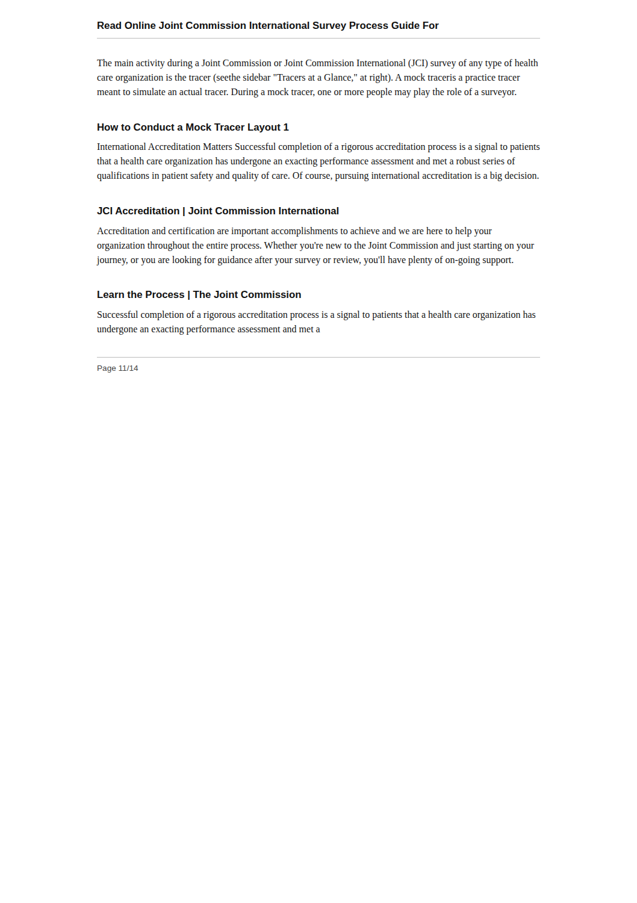Read Online Joint Commission International Survey Process Guide For
The main activity during a Joint Commission or Joint Commission International (JCI) survey of any type of health care organization is the tracer (seethe sidebar "Tracers at a Glance," at right). A mock traceris a practice tracer meant to simulate an actual tracer. During a mock tracer, one or more people may play the role of a surveyor.
How to Conduct a Mock Tracer Layout 1
International Accreditation Matters Successful completion of a rigorous accreditation process is a signal to patients that a health care organization has undergone an exacting performance assessment and met a robust series of qualifications in patient safety and quality of care. Of course, pursuing international accreditation is a big decision.
JCI Accreditation | Joint Commission International
Accreditation and certification are important accomplishments to achieve and we are here to help your organization throughout the entire process. Whether you're new to the Joint Commission and just starting on your journey, or you are looking for guidance after your survey or review, you'll have plenty of on-going support.
Learn the Process | The Joint Commission
Successful completion of a rigorous accreditation process is a signal to patients that a health care organization has undergone an exacting performance assessment and met a
Page 11/14